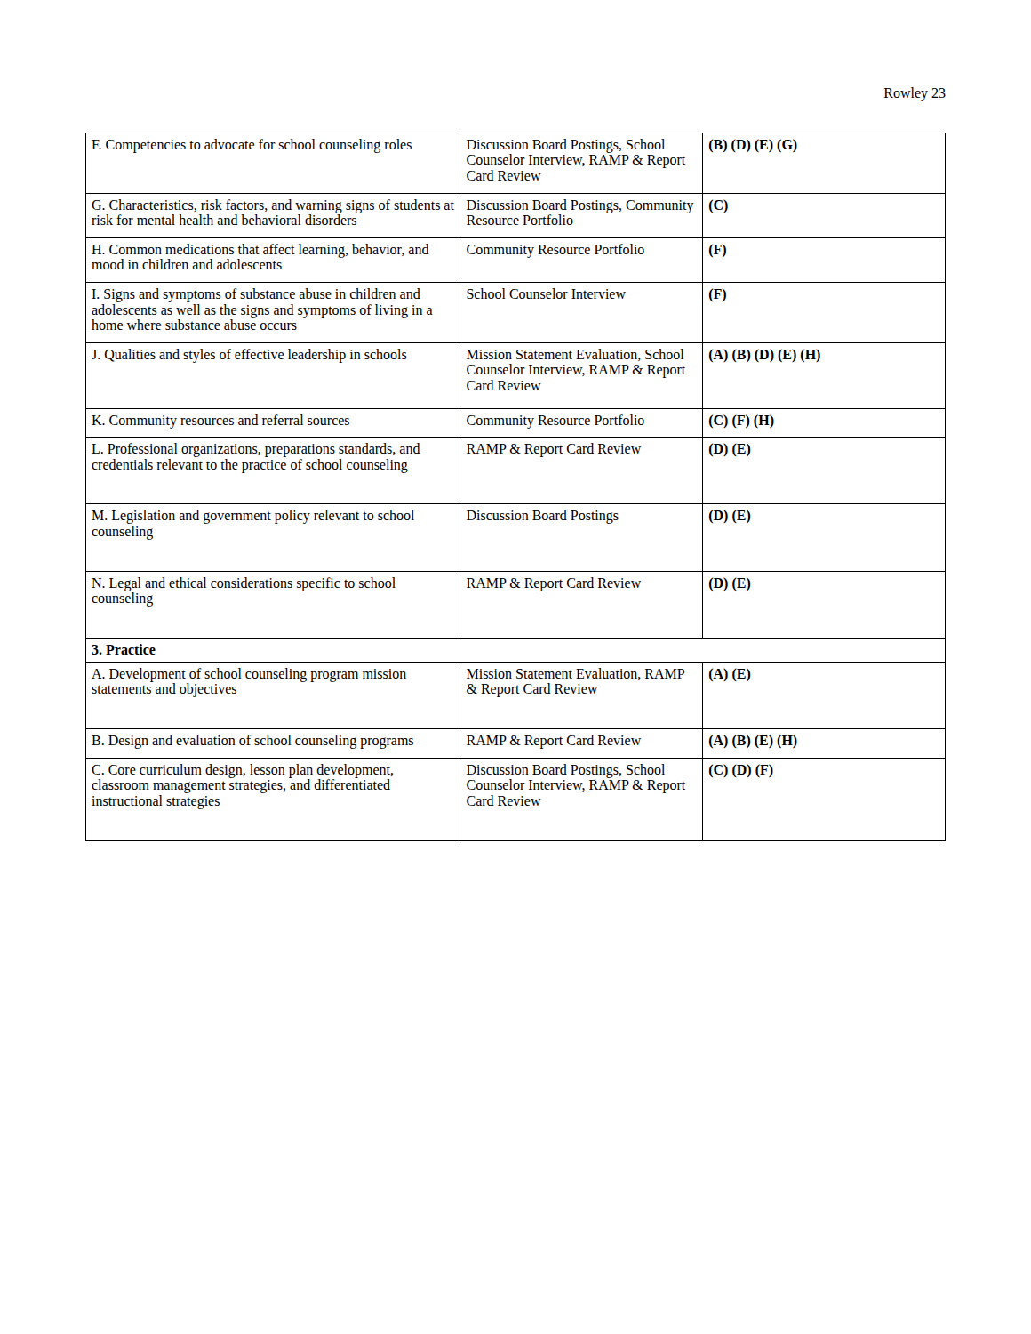Rowley 23
| F. Competencies to advocate for school counseling roles | Discussion Board Postings, School Counselor Interview, RAMP & Report Card Review | (B) (D) (E) (G) |
| G. Characteristics, risk factors, and warning signs of students at risk for mental health and behavioral disorders | Discussion Board Postings, Community Resource Portfolio | (C) |
| H. Common medications that affect learning, behavior, and mood in children and adolescents | Community Resource Portfolio | (F) |
| I. Signs and symptoms of substance abuse in children and adolescents as well as the signs and symptoms of living in a home where substance abuse occurs | School Counselor Interview | (F) |
| J. Qualities and styles of effective leadership in schools | Mission Statement Evaluation, School Counselor Interview, RAMP & Report Card Review | (A) (B) (D) (E) (H) |
| K. Community resources and referral sources | Community Resource Portfolio | (C) (F) (H) |
| L. Professional organizations, preparations standards, and credentials relevant to the practice of school counseling | RAMP & Report Card Review | (D) (E) |
| M. Legislation and government policy relevant to school counseling | Discussion Board Postings | (D) (E) |
| N. Legal and ethical considerations specific to school counseling | RAMP & Report Card Review | (D) (E) |
| 3. Practice |
| A. Development of school counseling program mission statements and objectives | Mission Statement Evaluation, RAMP & Report Card Review | (A) (E) |
| B. Design and evaluation of school counseling programs | RAMP & Report Card Review | (A) (B) (E) (H) |
| C. Core curriculum design, lesson plan development, classroom management strategies, and differentiated instructional strategies | Discussion Board Postings, School Counselor Interview, RAMP & Report Card Review | (C) (D) (F) |